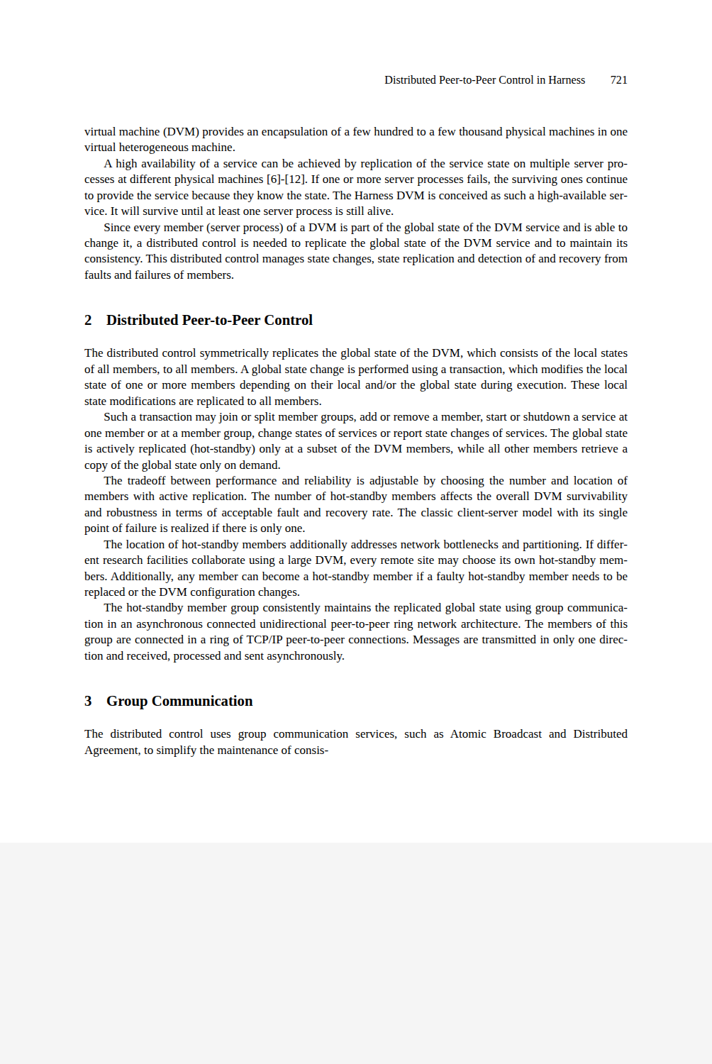Distributed Peer-to-Peer Control in Harness 721
virtual machine (DVM) provides an encapsulation of a few hundred to a few thousand physical machines in one virtual heterogeneous machine.
A high availability of a service can be achieved by replication of the service state on multiple server processes at different physical machines [6]-[12]. If one or more server processes fails, the surviving ones continue to provide the service because they know the state. The Harness DVM is conceived as such a high-available service. It will survive until at least one server process is still alive.
Since every member (server process) of a DVM is part of the global state of the DVM service and is able to change it, a distributed control is needed to replicate the global state of the DVM service and to maintain its consistency. This distributed control manages state changes, state replication and detection of and recovery from faults and failures of members.
2 Distributed Peer-to-Peer Control
The distributed control symmetrically replicates the global state of the DVM, which consists of the local states of all members, to all members. A global state change is performed using a transaction, which modifies the local state of one or more members depending on their local and/or the global state during execution. These local state modifications are replicated to all members.
Such a transaction may join or split member groups, add or remove a member, start or shutdown a service at one member or at a member group, change states of services or report state changes of services. The global state is actively replicated (hot-standby) only at a subset of the DVM members, while all other members retrieve a copy of the global state only on demand.
The tradeoff between performance and reliability is adjustable by choosing the number and location of members with active replication. The number of hot-standby members affects the overall DVM survivability and robustness in terms of acceptable fault and recovery rate. The classic client-server model with its single point of failure is realized if there is only one.
The location of hot-standby members additionally addresses network bottlenecks and partitioning. If different research facilities collaborate using a large DVM, every remote site may choose its own hot-standby members. Additionally, any member can become a hot-standby member if a faulty hot-standby member needs to be replaced or the DVM configuration changes.
The hot-standby member group consistently maintains the replicated global state using group communication in an asynchronous connected unidirectional peer-to-peer ring network architecture. The members of this group are connected in a ring of TCP/IP peer-to-peer connections. Messages are transmitted in only one direction and received, processed and sent asynchronously.
3 Group Communication
The distributed control uses group communication services, such as Atomic Broadcast and Distributed Agreement, to simplify the maintenance of consis-